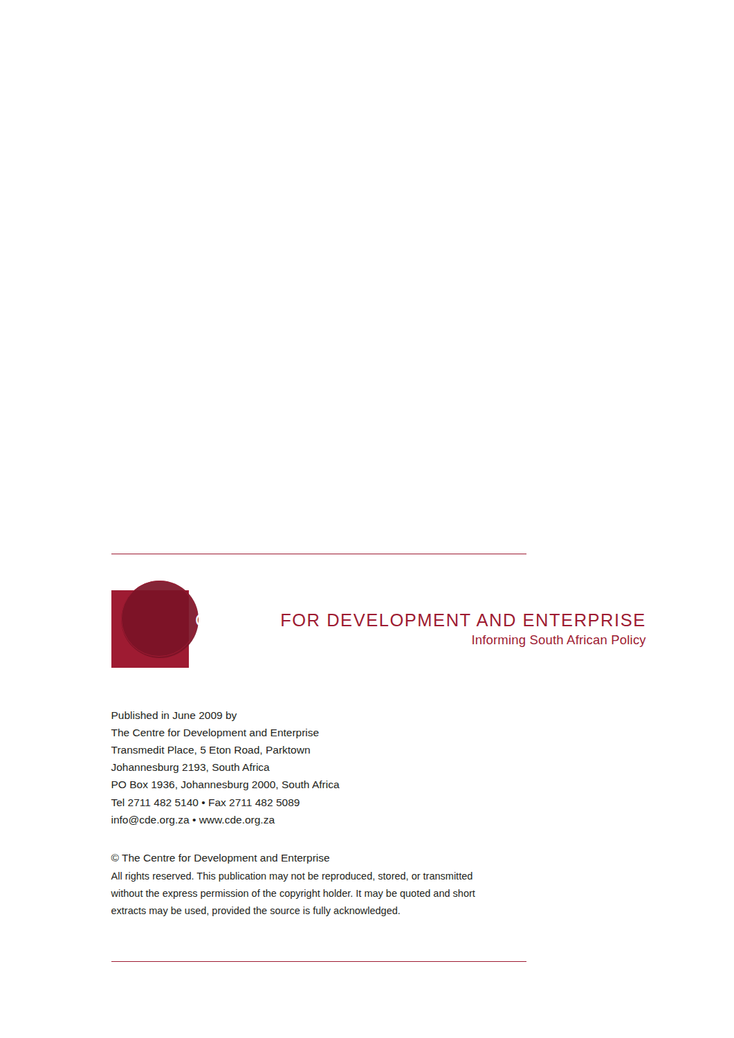CENTRE FOR DEVELOPMENT AND ENTERPRISE
Informing South African Policy
Published in June 2009 by
The Centre for Development and Enterprise
Transmedit Place, 5 Eton Road, Parktown
Johannesburg 2193, South Africa
PO Box 1936, Johannesburg 2000, South Africa
Tel 2711 482 5140 • Fax 2711 482 5089
info@cde.org.za • www.cde.org.za
© The Centre for Development and Enterprise
All rights reserved. This publication may not be reproduced, stored, or transmitted
without the express permission of the copyright holder. It may be quoted and short
extracts may be used, provided the source is fully acknowledged.